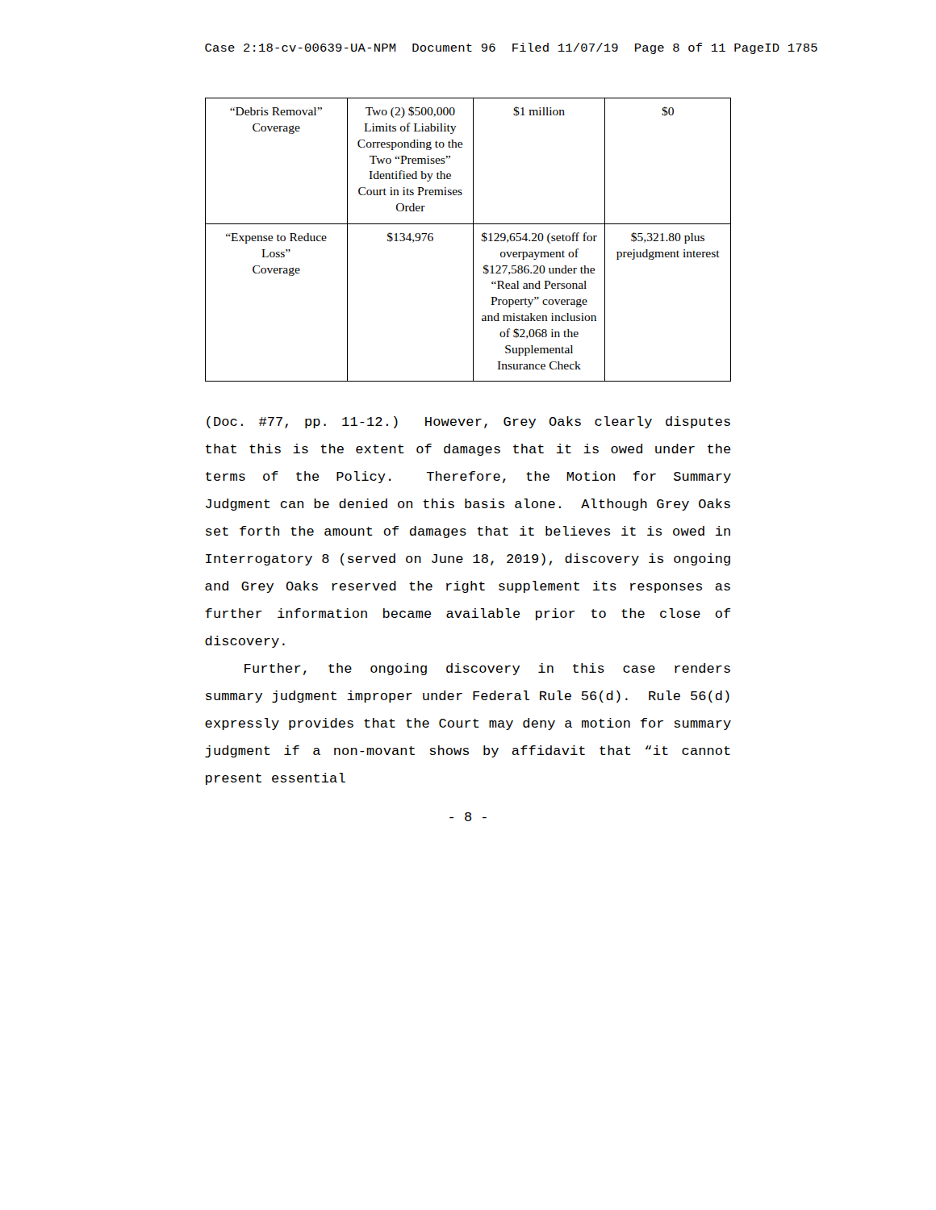Case 2:18-cv-00639-UA-NPM Document 96 Filed 11/07/19 Page 8 of 11 PageID 1785
| “Debris Removal” Coverage | Two (2) $500,000 Limits of Liability Corresponding to the Two “Premises” Identified by the Court in its Premises Order | $1 million | $0 |
| “Expense to Reduce Loss” Coverage | $134,976 | $129,654.20 (setoff for overpayment of $127,586.20 under the “Real and Personal Property” coverage and mistaken inclusion of $2,068 in the Supplemental Insurance Check | $5,321.80 plus prejudgment interest |
(Doc. #77, pp. 11-12.) However, Grey Oaks clearly disputes that this is the extent of damages that it is owed under the terms of the Policy. Therefore, the Motion for Summary Judgment can be denied on this basis alone. Although Grey Oaks set forth the amount of damages that it believes it is owed in Interrogatory 8 (served on June 18, 2019), discovery is ongoing and Grey Oaks reserved the right supplement its responses as further information became available prior to the close of discovery.
Further, the ongoing discovery in this case renders summary judgment improper under Federal Rule 56(d). Rule 56(d) expressly provides that the Court may deny a motion for summary judgment if a non-movant shows by affidavit that “it cannot present essential
- 8 -